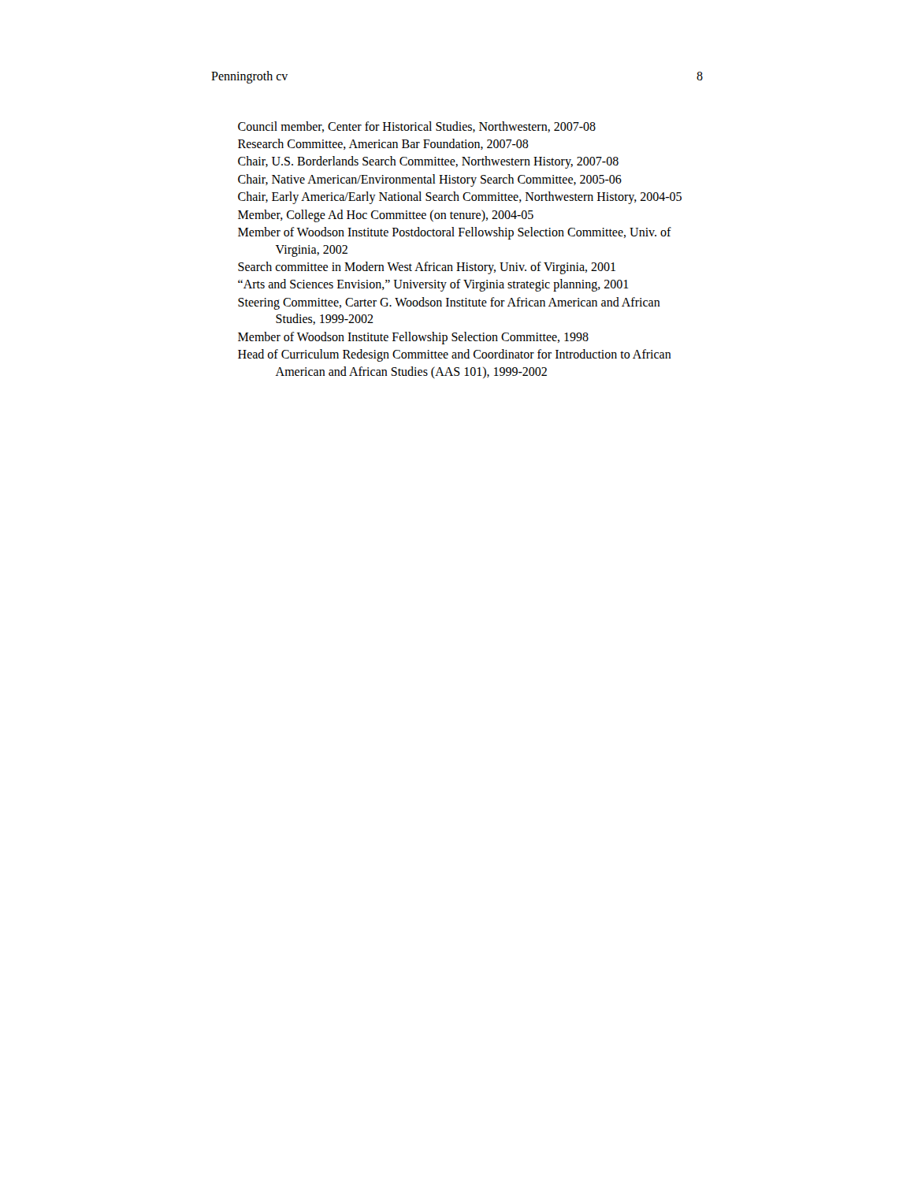Penningroth cv 8
Council member, Center for Historical Studies, Northwestern, 2007-08
Research Committee, American Bar Foundation, 2007-08
Chair, U.S. Borderlands Search Committee, Northwestern History, 2007-08
Chair, Native American/Environmental History Search Committee, 2005-06
Chair, Early America/Early National Search Committee, Northwestern History, 2004-05
Member, College Ad Hoc Committee (on tenure), 2004-05
Member of Woodson Institute Postdoctoral Fellowship Selection Committee, Univ. of Virginia, 2002
Search committee in Modern West African History, Univ. of Virginia, 2001
“Arts and Sciences Envision,” University of Virginia strategic planning, 2001
Steering Committee, Carter G. Woodson Institute for African American and African Studies, 1999-2002
Member of Woodson Institute Fellowship Selection Committee, 1998
Head of Curriculum Redesign Committee and Coordinator for Introduction to African American and African Studies (AAS 101), 1999-2002